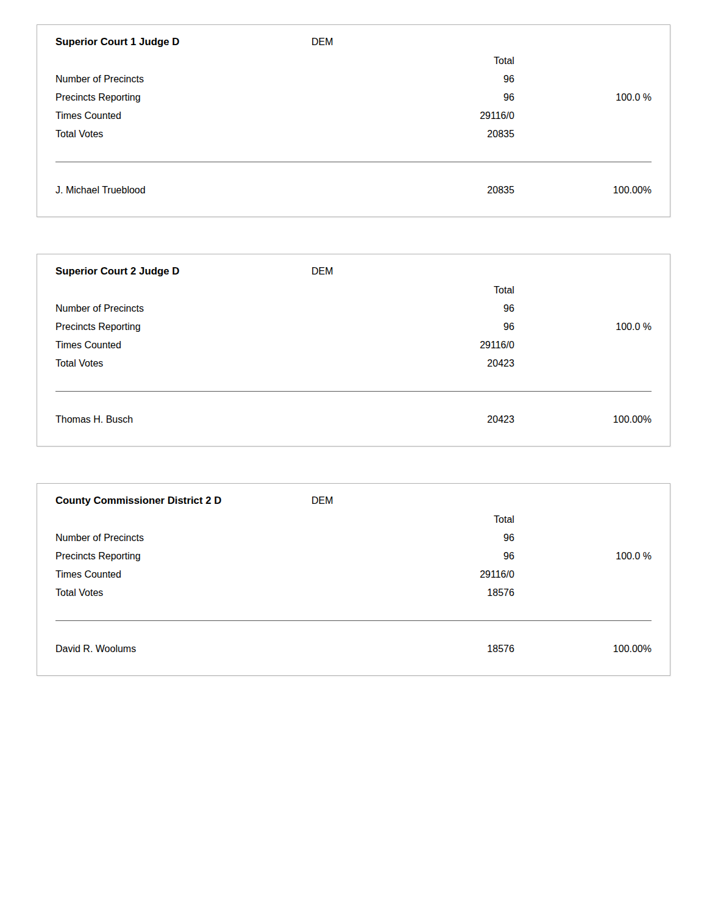Superior Court 1 Judge D DEM
| | Total | |
| Number of Precincts | 96 | |
| Precincts Reporting | 96 | 100.0 % |
| Times Counted | 29116/0 | |
| Total Votes | 20835 | |
| J. Michael Trueblood | 20835 | 100.00% |
Superior Court 2 Judge D DEM
| | Total | |
| Number of Precincts | 96 | |
| Precincts Reporting | 96 | 100.0 % |
| Times Counted | 29116/0 | |
| Total Votes | 20423 | |
| Thomas H. Busch | 20423 | 100.00% |
County Commissioner District 2 D DEM
| | Total | |
| Number of Precincts | 96 | |
| Precincts Reporting | 96 | 100.0 % |
| Times Counted | 29116/0 | |
| Total Votes | 18576 | |
| David R. Woolums | 18576 | 100.00% |